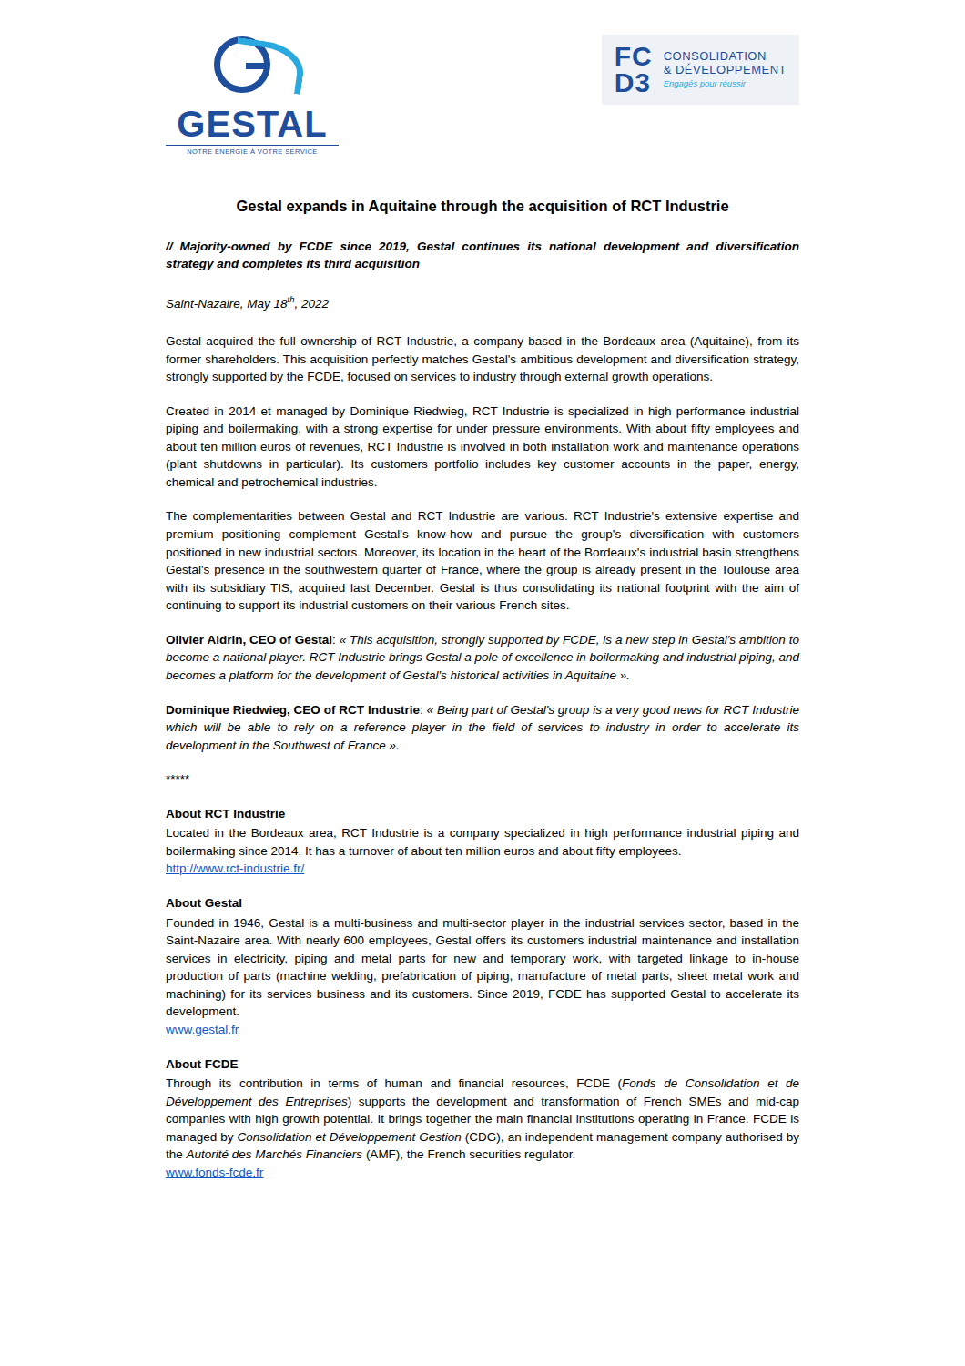GESTAL
NOTRE ÉNERGIE À VOTRE SERVICE
FC D3
CONSOLIDATION
& DÉVELOPPEMENT
Engagés pour réussir
Gestal expands in Aquitaine through the acquisition of RCT Industrie
// Majority-owned by FCDE since 2019, Gestal continues its national development and diversification strategy and completes its third acquisition
Saint-Nazaire, May 18th, 2022
Gestal acquired the full ownership of RCT Industrie, a company based in the Bordeaux area (Aquitaine), from its former shareholders. This acquisition perfectly matches Gestal's ambitious development and diversification strategy, strongly supported by the FCDE, focused on services to industry through external growth operations.
Created in 2014 et managed by Dominique Riedwieg, RCT Industrie is specialized in high performance industrial piping and boilermaking, with a strong expertise for under pressure environments. With about fifty employees and about ten million euros of revenues, RCT Industrie is involved in both installation work and maintenance operations (plant shutdowns in particular). Its customers portfolio includes key customer accounts in the paper, energy, chemical and petrochemical industries.
The complementarities between Gestal and RCT Industrie are various. RCT Industrie's extensive expertise and premium positioning complement Gestal's know-how and pursue the group's diversification with customers positioned in new industrial sectors. Moreover, its location in the heart of the Bordeaux's industrial basin strengthens Gestal's presence in the southwestern quarter of France, where the group is already present in the Toulouse area with its subsidiary TIS, acquired last December. Gestal is thus consolidating its national footprint with the aim of continuing to support its industrial customers on their various French sites.
Olivier Aldrin, CEO of Gestal: « This acquisition, strongly supported by FCDE, is a new step in Gestal's ambition to become a national player. RCT Industrie brings Gestal a pole of excellence in boilermaking and industrial piping, and becomes a platform for the development of Gestal's historical activities in Aquitaine ».
Dominique Riedwieg, CEO of RCT Industrie: « Being part of Gestal's group is a very good news for RCT Industrie which will be able to rely on a reference player in the field of services to industry in order to accelerate its development in the Southwest of France ».
*****
About RCT Industrie
Located in the Bordeaux area, RCT Industrie is a company specialized in high performance industrial piping and boilermaking since 2014. It has a turnover of about ten million euros and about fifty employees.
http://www.rct-industrie.fr/
About Gestal
Founded in 1946, Gestal is a multi-business and multi-sector player in the industrial services sector, based in the Saint-Nazaire area. With nearly 600 employees, Gestal offers its customers industrial maintenance and installation services in electricity, piping and metal parts for new and temporary work, with targeted linkage to in-house production of parts (machine welding, prefabrication of piping, manufacture of metal parts, sheet metal work and machining) for its services business and its customers. Since 2019, FCDE has supported Gestal to accelerate its development.
www.gestal.fr
About FCDE
Through its contribution in terms of human and financial resources, FCDE (Fonds de Consolidation et de Développement des Entreprises) supports the development and transformation of French SMEs and mid-cap companies with high growth potential. It brings together the main financial institutions operating in France. FCDE is managed by Consolidation et Développement Gestion (CDG), an independent management company authorised by the Autorité des Marchés Financiers (AMF), the French securities regulator.
www.fonds-fcde.fr